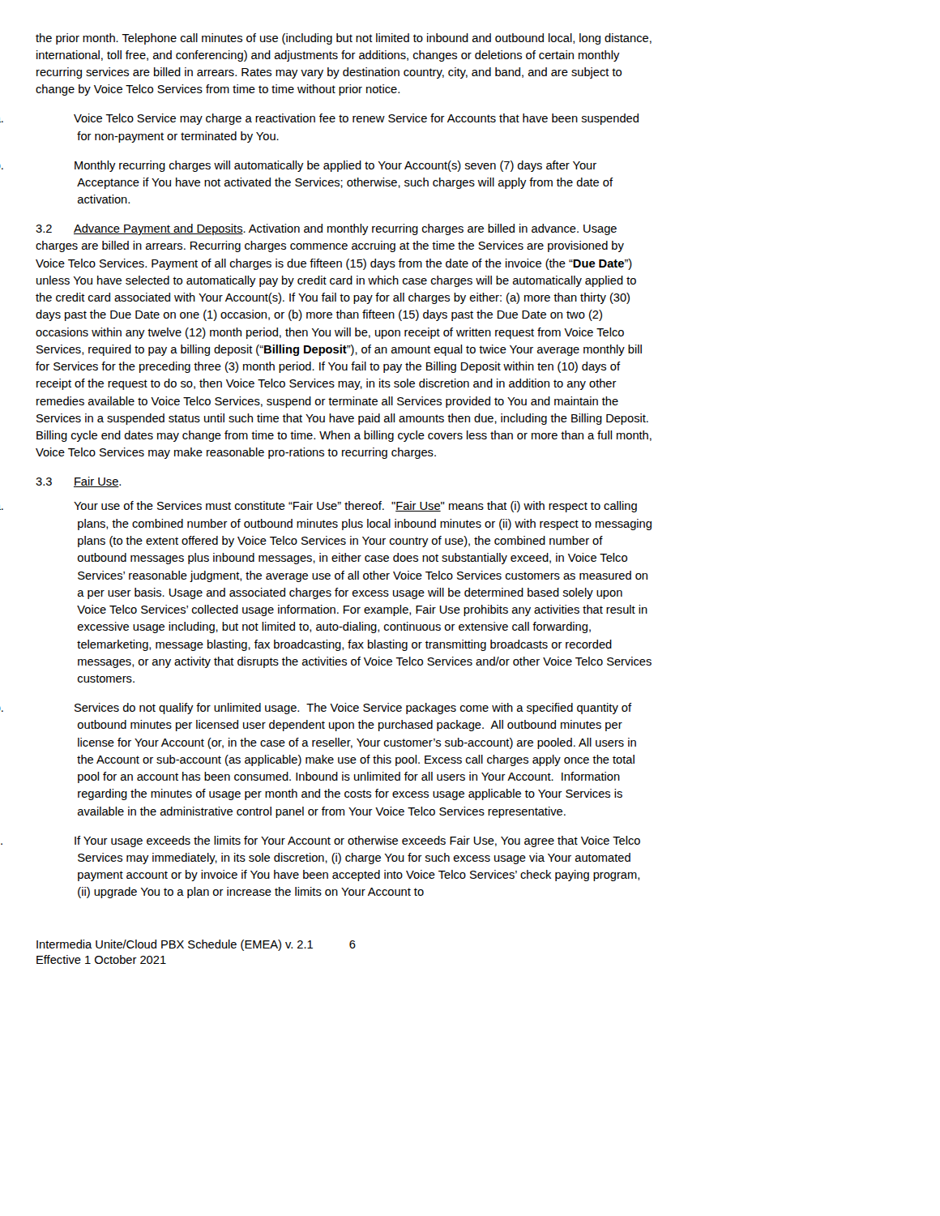the prior month. Telephone call minutes of use (including but not limited to inbound and outbound local, long distance, international, toll free, and conferencing) and adjustments for additions, changes or deletions of certain monthly recurring services are billed in arrears. Rates may vary by destination country, city, and band, and are subject to change by Voice Telco Services from time to time without prior notice.
a. Voice Telco Service may charge a reactivation fee to renew Service for Accounts that have been suspended for non-payment or terminated by You.
b. Monthly recurring charges will automatically be applied to Your Account(s) seven (7) days after Your Acceptance if You have not activated the Services; otherwise, such charges will apply from the date of activation.
3.2 Advance Payment and Deposits. Activation and monthly recurring charges are billed in advance. Usage charges are billed in arrears. Recurring charges commence accruing at the time the Services are provisioned by Voice Telco Services. Payment of all charges is due fifteen (15) days from the date of the invoice (the “Due Date”) unless You have selected to automatically pay by credit card in which case charges will be automatically applied to the credit card associated with Your Account(s). If You fail to pay for all charges by either: (a) more than thirty (30) days past the Due Date on one (1) occasion, or (b) more than fifteen (15) days past the Due Date on two (2) occasions within any twelve (12) month period, then You will be, upon receipt of written request from Voice Telco Services, required to pay a billing deposit (“Billing Deposit”), of an amount equal to twice Your average monthly bill for Services for the preceding three (3) month period. If You fail to pay the Billing Deposit within ten (10) days of receipt of the request to do so, then Voice Telco Services may, in its sole discretion and in addition to any other remedies available to Voice Telco Services, suspend or terminate all Services provided to You and maintain the Services in a suspended status until such time that You have paid all amounts then due, including the Billing Deposit. Billing cycle end dates may change from time to time. When a billing cycle covers less than or more than a full month, Voice Telco Services may make reasonable pro-rations to recurring charges.
3.3 Fair Use.
a. Your use of the Services must constitute “Fair Use” thereof. "Fair Use" means that (i) with respect to calling plans, the combined number of outbound minutes plus local inbound minutes or (ii) with respect to messaging plans (to the extent offered by Voice Telco Services in Your country of use), the combined number of outbound messages plus inbound messages, in either case does not substantially exceed, in Voice Telco Services’ reasonable judgment, the average use of all other Voice Telco Services customers as measured on a per user basis. Usage and associated charges for excess usage will be determined based solely upon Voice Telco Services’ collected usage information. For example, Fair Use prohibits any activities that result in excessive usage including, but not limited to, auto-dialing, continuous or extensive call forwarding, telemarketing, message blasting, fax broadcasting, fax blasting or transmitting broadcasts or recorded messages, or any activity that disrupts the activities of Voice Telco Services and/or other Voice Telco Services customers.
b. Services do not qualify for unlimited usage. The Voice Service packages come with a specified quantity of outbound minutes per licensed user dependent upon the purchased package. All outbound minutes per license for Your Account (or, in the case of a reseller, Your customer’s sub-account) are pooled. All users in the Account or sub-account (as applicable) make use of this pool. Excess call charges apply once the total pool for an account has been consumed. Inbound is unlimited for all users in Your Account. Information regarding the minutes of usage per month and the costs for excess usage applicable to Your Services is available in the administrative control panel or from Your Voice Telco Services representative.
c. If Your usage exceeds the limits for Your Account or otherwise exceeds Fair Use, You agree that Voice Telco Services may immediately, in its sole discretion, (i) charge You for such excess usage via Your automated payment account or by invoice if You have been accepted into Voice Telco Services’ check paying program, (ii) upgrade You to a plan or increase the limits on Your Account to
Intermedia Unite/Cloud PBX Schedule (EMEA) v. 2.16
Effective 1 October 2021